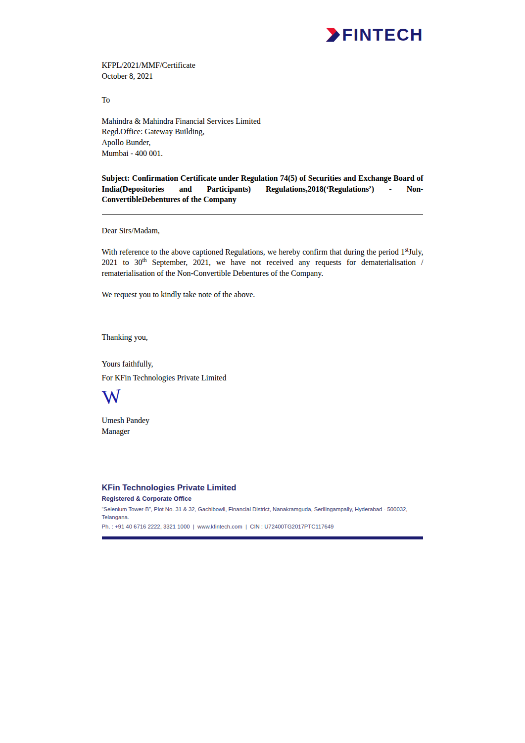FINTECH
KFPL/2021/MMF/Certificate
October 8, 2021
To
Mahindra & Mahindra Financial Services Limited
Regd.Office: Gateway Building,
Apollo Bunder,
Mumbai - 400 001.
Subject: Confirmation Certificate under Regulation 74(5) of Securities and Exchange Board of India(Depositories and Participants) Regulations,2018(‘Regulations’) - Non-ConvertibleDebentures of the Company
Dear Sirs/Madam,
With reference to the above captioned Regulations, we hereby confirm that during the period 1stJuly, 2021 to 30th September, 2021, we have not received any requests for dematerialisation / rematerialisation of the Non-Convertible Debentures of the Company.
We request you to kindly take note of the above.
Thanking you,
Yours faithfully,
For KFin Technologies Private Limited
W
Umesh Pandey
Manager
KFin Technologies Private Limited
Registered & Corporate Office
“Selenium Tower-B”, Plot No. 31 & 32, Gachibowli, Financial District, Nanakramguda, Serilingampally, Hyderabad - 500032,
Telangana.
Ph. : +91 40 6716 2222, 3321 1000 | www.kfintech.com | CIN : U72400TG2017PTC117649